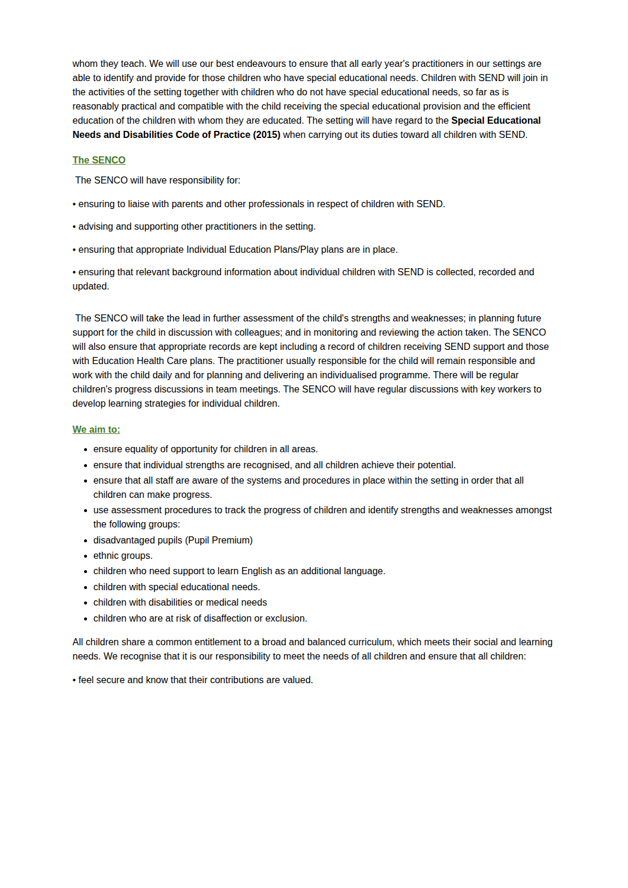whom they teach. We will use our best endeavours to ensure that all early year's practitioners in our settings are able to identify and provide for those children who have special educational needs. Children with SEND will join in the activities of the setting together with children who do not have special educational needs, so far as is reasonably practical and compatible with the child receiving the special educational provision and the efficient education of the children with whom they are educated. The setting will have regard to the Special Educational Needs and Disabilities Code of Practice (2015) when carrying out its duties toward all children with SEND.
The SENCO
The SENCO will have responsibility for:
• ensuring to liaise with parents and other professionals in respect of children with SEND.
• advising and supporting other practitioners in the setting.
• ensuring that appropriate Individual Education Plans/Play plans are in place.
• ensuring that relevant background information about individual children with SEND is collected, recorded and updated.
The SENCO will take the lead in further assessment of the child's strengths and weaknesses; in planning future support for the child in discussion with colleagues; and in monitoring and reviewing the action taken. The SENCO will also ensure that appropriate records are kept including a record of children receiving SEND support and those with Education Health Care plans. The practitioner usually responsible for the child will remain responsible and work with the child daily and for planning and delivering an individualised programme. There will be regular children's progress discussions in team meetings. The SENCO will have regular discussions with key workers to develop learning strategies for individual children.
We aim to:
ensure equality of opportunity for children in all areas.
ensure that individual strengths are recognised, and all children achieve their potential.
ensure that all staff are aware of the systems and procedures in place within the setting in order that all children can make progress.
use assessment procedures to track the progress of children and identify strengths and weaknesses amongst the following groups:
disadvantaged pupils (Pupil Premium)
ethnic groups.
children who need support to learn English as an additional language.
children with special educational needs.
children with disabilities or medical needs
children who are at risk of disaffection or exclusion.
All children share a common entitlement to a broad and balanced curriculum, which meets their social and learning needs. We recognise that it is our responsibility to meet the needs of all children and ensure that all children:
• feel secure and know that their contributions are valued.